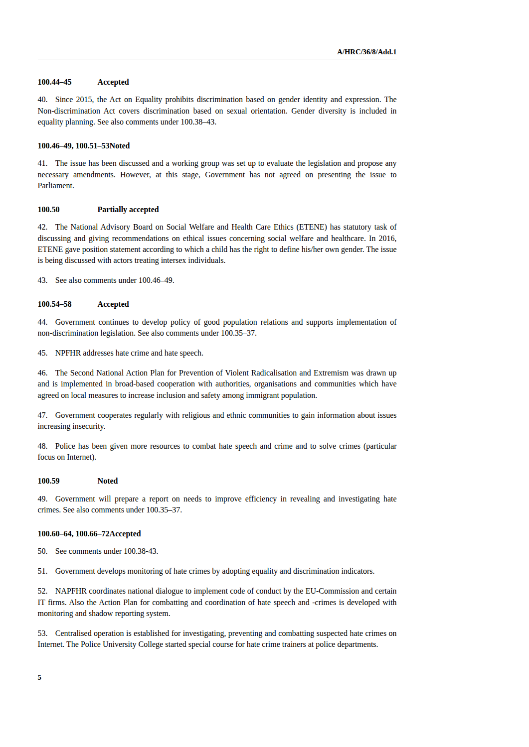A/HRC/36/8/Add.1
100.44–45 Accepted
40. Since 2015, the Act on Equality prohibits discrimination based on gender identity and expression. The Non-discrimination Act covers discrimination based on sexual orientation. Gender diversity is included in equality planning. See also comments under 100.38–43.
100.46–49, 100.51–53 Noted
41. The issue has been discussed and a working group was set up to evaluate the legislation and propose any necessary amendments. However, at this stage, Government has not agreed on presenting the issue to Parliament.
100.50 Partially accepted
42. The National Advisory Board on Social Welfare and Health Care Ethics (ETENE) has statutory task of discussing and giving recommendations on ethical issues concerning social welfare and healthcare. In 2016, ETENE gave position statement according to which a child has the right to define his/her own gender. The issue is being discussed with actors treating intersex individuals.
43. See also comments under 100.46–49.
100.54–58 Accepted
44. Government continues to develop policy of good population relations and supports implementation of non-discrimination legislation. See also comments under 100.35–37.
45. NPFHR addresses hate crime and hate speech.
46. The Second National Action Plan for Prevention of Violent Radicalisation and Extremism was drawn up and is implemented in broad-based cooperation with authorities, organisations and communities which have agreed on local measures to increase inclusion and safety among immigrant population.
47. Government cooperates regularly with religious and ethnic communities to gain information about issues increasing insecurity.
48. Police has been given more resources to combat hate speech and crime and to solve crimes (particular focus on Internet).
100.59 Noted
49. Government will prepare a report on needs to improve efficiency in revealing and investigating hate crimes. See also comments under 100.35–37.
100.60–64, 100.66–72 Accepted
50. See comments under 100.38-43.
51. Government develops monitoring of hate crimes by adopting equality and discrimination indicators.
52. NAPFHR coordinates national dialogue to implement code of conduct by the EU-Commission and certain IT firms. Also the Action Plan for combatting and coordination of hate speech and -crimes is developed with monitoring and shadow reporting system.
53. Centralised operation is established for investigating, preventing and combatting suspected hate crimes on Internet. The Police University College started special course for hate crime trainers at police departments.
5